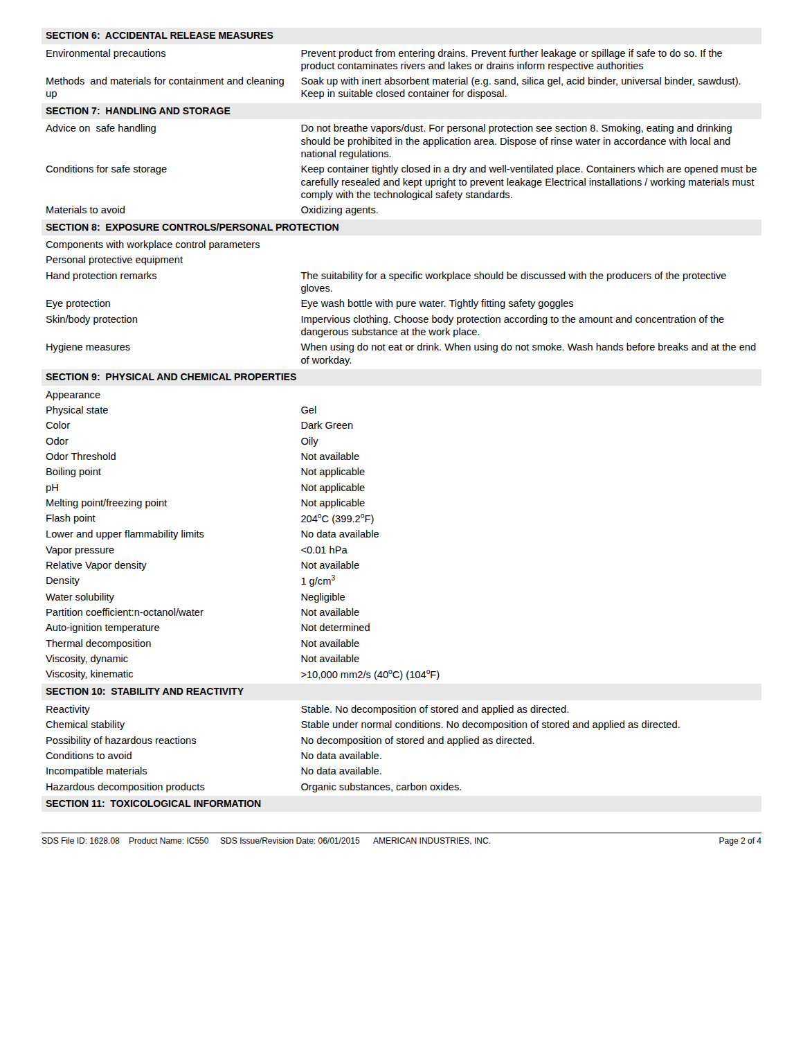SECTION 6: ACCIDENTAL RELEASE MEASURES
| Environmental precautions | Prevent product from entering drains. Prevent further leakage or spillage if safe to do so. If the product contaminates rivers and lakes or drains inform respective authorities |
| Methods and materials for containment and cleaning up | Soak up with inert absorbent material (e.g. sand, silica gel, acid binder, universal binder, sawdust). Keep in suitable closed container for disposal. |
SECTION 7: HANDLING AND STORAGE
| Advice on safe handling | Do not breathe vapors/dust. For personal protection see section 8. Smoking, eating and drinking should be prohibited in the application area. Dispose of rinse water in accordance with local and national regulations. |
| Conditions for safe storage | Keep container tightly closed in a dry and well-ventilated place. Containers which are opened must be carefully resealed and kept upright to prevent leakage Electrical installations / working materials must comply with the technological safety standards. |
| Materials to avoid | Oxidizing agents. |
SECTION 8: EXPOSURE CONTROLS/PERSONAL PROTECTION
| Components with workplace control parameters | |
| Personal protective equipment | |
| Hand protection remarks | The suitability for a specific workplace should be discussed with the producers of the protective gloves. |
| Eye protection | Eye wash bottle with pure water. Tightly fitting safety goggles |
| Skin/body protection | Impervious clothing. Choose body protection according to the amount and concentration of the dangerous substance at the work place. |
| Hygiene measures | When using do not eat or drink. When using do not smoke. Wash hands before breaks and at the end of workday. |
SECTION 9: PHYSICAL AND CHEMICAL PROPERTIES
| Appearance | |
| Physical state | Gel |
| Color | Dark Green |
| Odor | Oily |
| Odor Threshold | Not available |
| Boiling point | Not applicable |
| pH | Not applicable |
| Melting point/freezing point | Not applicable |
| Flash point | 204 o C (399.2 o F) |
| Lower and upper flammability limits | No data available |
| Vapor pressure | <0.01 hPa |
| Relative Vapor density | Not available |
| Density | 1 g/cm 3 |
| Water solubility | Negligible |
| Partition coefficient:n-octanol/water | Not available |
| Auto-ignition temperature | Not determined |
| Thermal decomposition | Not available |
| Viscosity, dynamic | Not available |
| Viscosity, kinematic | >10,000 mm2/s (40 o C) (104 o F) |
SECTION 10: STABILITY AND REACTIVITY
| Reactivity | Stable. No decomposition of stored and applied as directed. |
| Chemical stability | Stable under normal conditions. No decomposition of stored and applied as directed. |
| Possibility of hazardous reactions | No decomposition of stored and applied as directed. |
| Conditions to avoid | No data available. |
| Incompatible materials | No data available. |
| Hazardous decomposition products | Organic substances, carbon oxides. |
SECTION 11: TOXICOLOGICAL INFORMATION
SDS File ID: 1628.08 Product Name: IC550 SDS Issue/Revision Date: 06/01/2015 AMERICAN INDUSTRIES, INC. Page 2 of 4